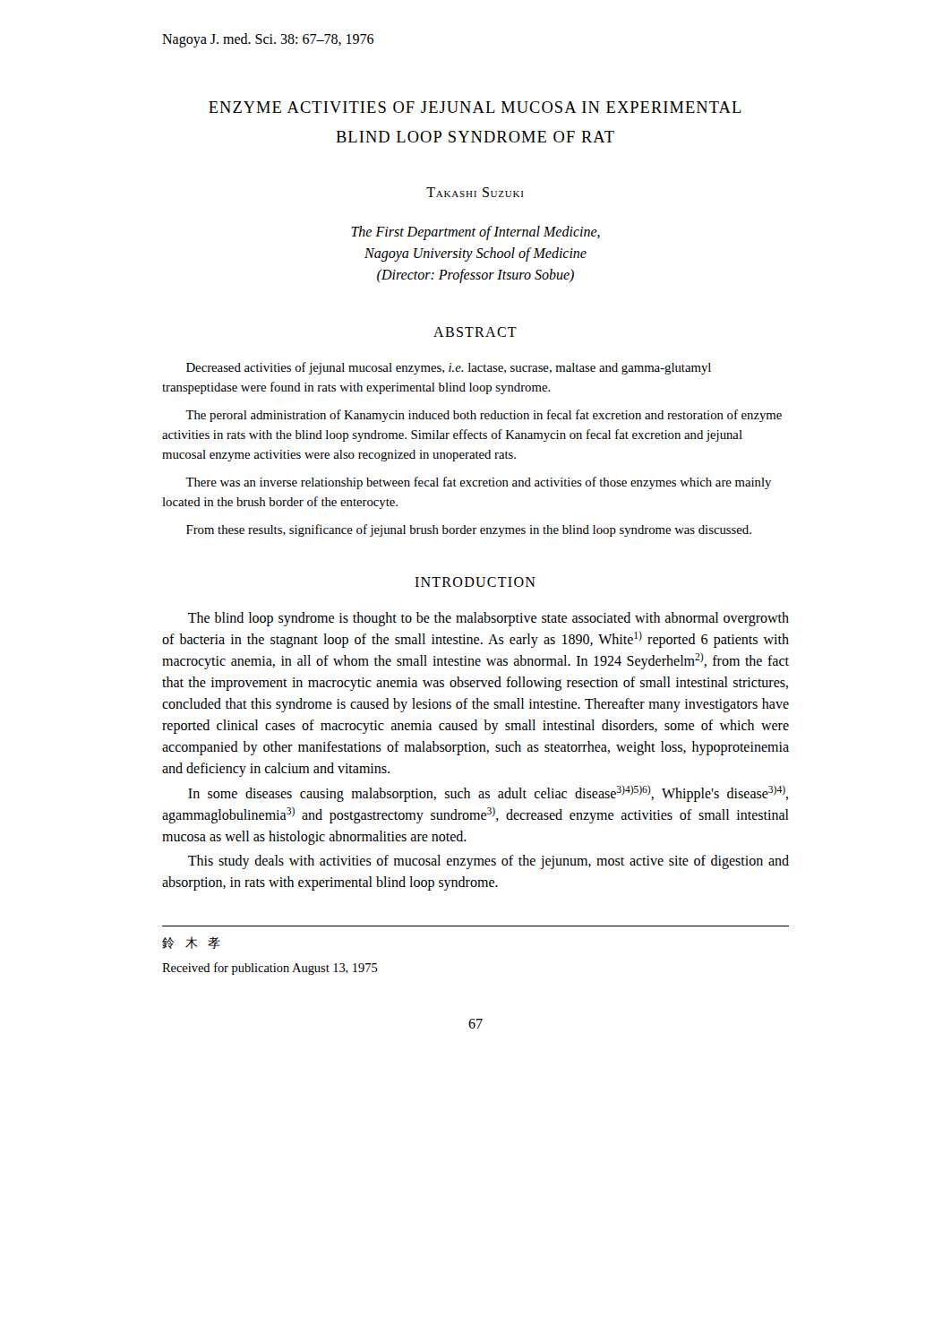Nagoya J. med. Sci. 38: 67–78, 1976
ENZYME ACTIVITIES OF JEJUNAL MUCOSA IN EXPERIMENTAL
BLIND LOOP SYNDROME OF RAT
Takashi Suzuki
The First Department of Internal Medicine,
Nagoya University School of Medicine
(Director: Professor Itsuro Sobue)
ABSTRACT
Decreased activities of jejunal mucosal enzymes, i.e. lactase, sucrase, maltase and gamma-glutamyl transpeptidase were found in rats with experimental blind loop syndrome.
The peroral administration of Kanamycin induced both reduction in fecal fat excretion and restoration of enzyme activities in rats with the blind loop syndrome. Similar effects of Kanamycin on fecal fat excretion and jejunal mucosal enzyme activities were also recognized in unoperated rats.
There was an inverse relationship between fecal fat excretion and activities of those enzymes which are mainly located in the brush border of the enterocyte.
From these results, significance of jejunal brush border enzymes in the blind loop syndrome was discussed.
INTRODUCTION
The blind loop syndrome is thought to be the malabsorptive state associated with abnormal overgrowth of bacteria in the stagnant loop of the small intestine. As early as 1890, White1) reported 6 patients with macrocytic anemia, in all of whom the small intestine was abnormal. In 1924 Seyderhelm2), from the fact that the improvement in macrocytic anemia was observed following resection of small intestinal strictures, concluded that this syndrome is caused by lesions of the small intestine. Thereafter many investigators have reported clinical cases of macrocytic anemia caused by small intestinal disorders, some of which were accompanied by other manifestations of malabsorption, such as steatorrhea, weight loss, hypoproteinemia and deficiency in calcium and vitamins.
In some diseases causing malabsorption, such as adult celiac disease3)4)5)6), Whipple's disease3)4), agammaglobulinemia3) and postgastrectomy sundrome3), decreased enzyme activities of small intestinal mucosa as well as histologic abnormalities are noted.
This study deals with activities of mucosal enzymes of the jejunum, most active site of digestion and absorption, in rats with experimental blind loop syndrome.
鈴木孝
Received for publication August 13, 1975
67